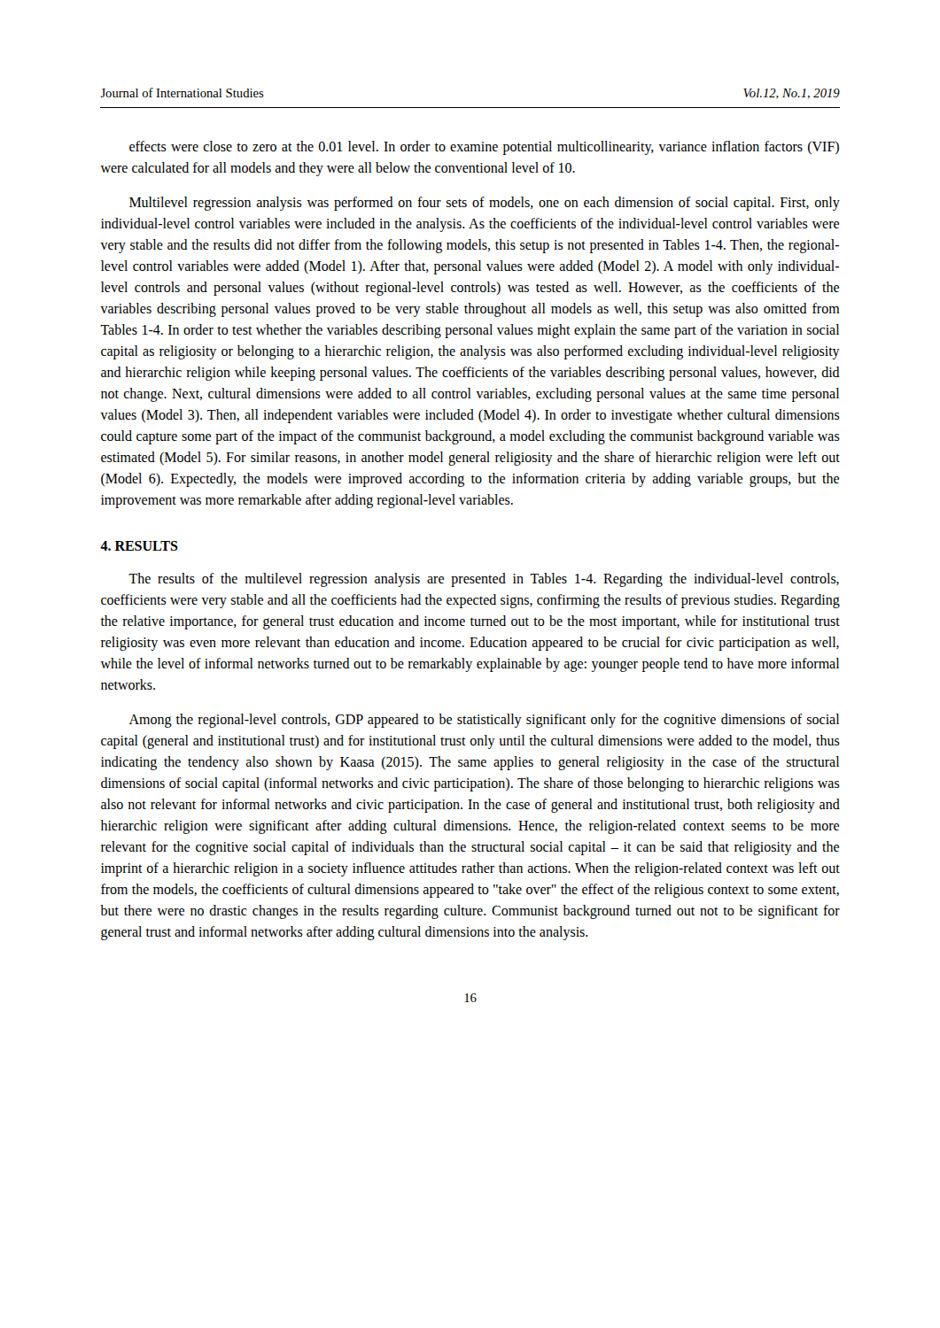Journal of International Studies Vol.12, No.1, 2019
effects were close to zero at the 0.01 level. In order to examine potential multicollinearity, variance inflation factors (VIF) were calculated for all models and they were all below the conventional level of 10.
Multilevel regression analysis was performed on four sets of models, one on each dimension of social capital. First, only individual-level control variables were included in the analysis. As the coefficients of the individual-level control variables were very stable and the results did not differ from the following models, this setup is not presented in Tables 1-4. Then, the regional-level control variables were added (Model 1). After that, personal values were added (Model 2). A model with only individual-level controls and personal values (without regional-level controls) was tested as well. However, as the coefficients of the variables describing personal values proved to be very stable throughout all models as well, this setup was also omitted from Tables 1-4. In order to test whether the variables describing personal values might explain the same part of the variation in social capital as religiosity or belonging to a hierarchic religion, the analysis was also performed excluding individual-level religiosity and hierarchic religion while keeping personal values. The coefficients of the variables describing personal values, however, did not change. Next, cultural dimensions were added to all control variables, excluding personal values at the same time personal values (Model 3). Then, all independent variables were included (Model 4). In order to investigate whether cultural dimensions could capture some part of the impact of the communist background, a model excluding the communist background variable was estimated (Model 5). For similar reasons, in another model general religiosity and the share of hierarchic religion were left out (Model 6). Expectedly, the models were improved according to the information criteria by adding variable groups, but the improvement was more remarkable after adding regional-level variables.
4. Results
The results of the multilevel regression analysis are presented in Tables 1-4. Regarding the individual-level controls, coefficients were very stable and all the coefficients had the expected signs, confirming the results of previous studies. Regarding the relative importance, for general trust education and income turned out to be the most important, while for institutional trust religiosity was even more relevant than education and income. Education appeared to be crucial for civic participation as well, while the level of informal networks turned out to be remarkably explainable by age: younger people tend to have more informal networks.
Among the regional-level controls, GDP appeared to be statistically significant only for the cognitive dimensions of social capital (general and institutional trust) and for institutional trust only until the cultural dimensions were added to the model, thus indicating the tendency also shown by Kaasa (2015). The same applies to general religiosity in the case of the structural dimensions of social capital (informal networks and civic participation). The share of those belonging to hierarchic religions was also not relevant for informal networks and civic participation. In the case of general and institutional trust, both religiosity and hierarchic religion were significant after adding cultural dimensions. Hence, the religion-related context seems to be more relevant for the cognitive social capital of individuals than the structural social capital – it can be said that religiosity and the imprint of a hierarchic religion in a society influence attitudes rather than actions. When the religion-related context was left out from the models, the coefficients of cultural dimensions appeared to "take over" the effect of the religious context to some extent, but there were no drastic changes in the results regarding culture. Communist background turned out not to be significant for general trust and informal networks after adding cultural dimensions into the analysis.
16